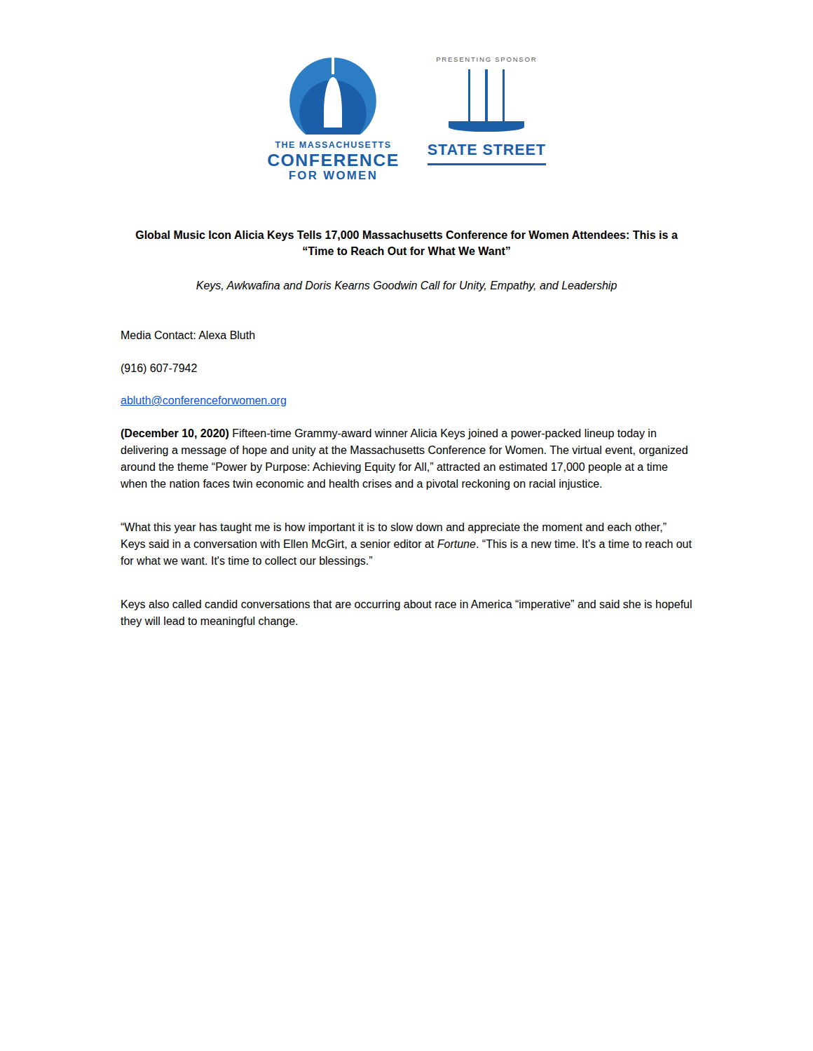THE MASSACHUSETTS CONFERENCE FOR WOMEN
PRESENTING SPONSOR
STATE STREET
Global Music Icon Alicia Keys Tells 17,000 Massachusetts Conference for Women Attendees: This is a “Time to Reach Out for What We Want”
Keys, Awkwafina and Doris Kearns Goodwin Call for Unity, Empathy, and Leadership
Media Contact: Alexa Bluth
(916) 607-7942
abluth@conferenceforwomen.org
(December 10, 2020) Fifteen-time Grammy-award winner Alicia Keys joined a power-packed lineup today in delivering a message of hope and unity at the Massachusetts Conference for Women. The virtual event, organized around the theme “Power by Purpose: Achieving Equity for All,” attracted an estimated 17,000 people at a time when the nation faces twin economic and health crises and a pivotal reckoning on racial injustice.
“What this year has taught me is how important it is to slow down and appreciate the moment and each other,” Keys said in a conversation with Ellen McGirt, a senior editor at Fortune. “This is a new time. It's a time to reach out for what we want. It's time to collect our blessings.”
Keys also called candid conversations that are occurring about race in America “imperative” and said she is hopeful they will lead to meaningful change.